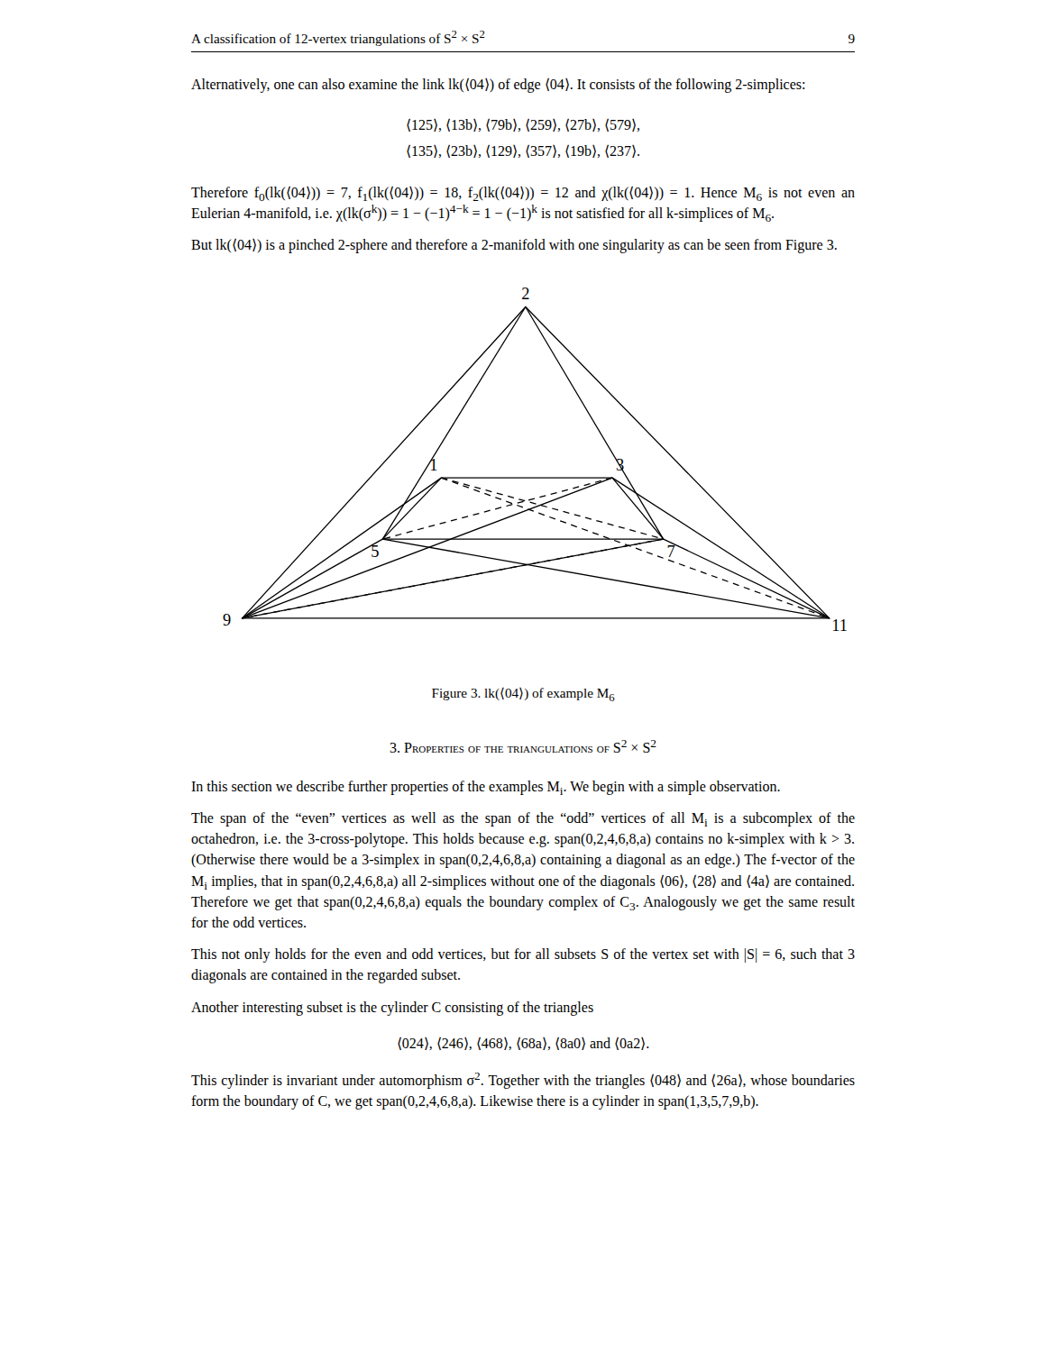A classification of 12-vertex triangulations of S2 × S2 9
Alternatively, one can also examine the link lk(⟨04⟩) of edge ⟨04⟩. It consists of the following 2-simplices:
⟨125⟩, ⟨13b⟩, ⟨79b⟩, ⟨259⟩, ⟨27b⟩, ⟨579⟩, ⟨135⟩, ⟨23b⟩, ⟨129⟩, ⟨357⟩, ⟨19b⟩, ⟨237⟩.
Therefore f0(lk(⟨04⟩)) = 7, f1(lk(⟨04⟩)) = 18, f2(lk(⟨04⟩)) = 12 and χ(lk(⟨04⟩)) = 1. Hence M6 is not even an Eulerian 4-manifold, i.e. χ(lk(σk)) = 1 − (−1)4−k = 1 − (−1)k is not satisfied for all k-simplices of M6.
But lk(⟨04⟩) is a pinched 2-sphere and therefore a 2-manifold with one singularity as can be seen from Figure 3.
2 1 3 5 7 9 11
Figure 3. lk(⟨04⟩) of example M6
3. Properties of the triangulations of S2 × S2
In this section we describe further properties of the examples Mi. We begin with a simple observation.
The span of the “even” vertices as well as the span of the “odd” vertices of all Mi is a subcomplex of the octahedron, i.e. the 3-cross-polytope. This holds because e.g. span(0,2,4,6,8,a) contains no k-simplex with k > 3. (Otherwise there would be a 3-simplex in span(0,2,4,6,8,a) containing a diagonal as an edge.) The f-vector of the Mi implies, that in span(0,2,4,6,8,a) all 2-simplices without one of the diagonals ⟨06⟩, ⟨28⟩ and ⟨4a⟩ are contained. Therefore we get that span(0,2,4,6,8,a) equals the boundary complex of C3. Analogously we get the same result for the odd vertices.
This not only holds for the even and odd vertices, but for all subsets S of the vertex set with |S| = 6, such that 3 diagonals are contained in the regarded subset.
Another interesting subset is the cylinder C consisting of the triangles
⟨024⟩, ⟨246⟩, ⟨468⟩, ⟨68a⟩, ⟨8a0⟩ and ⟨0a2⟩.
This cylinder is invariant under automorphism σ2. Together with the triangles ⟨048⟩ and ⟨26a⟩, whose boundaries form the boundary of C, we get span(0,2,4,6,8,a). Likewise there is a cylinder in span(1,3,5,7,9,b).